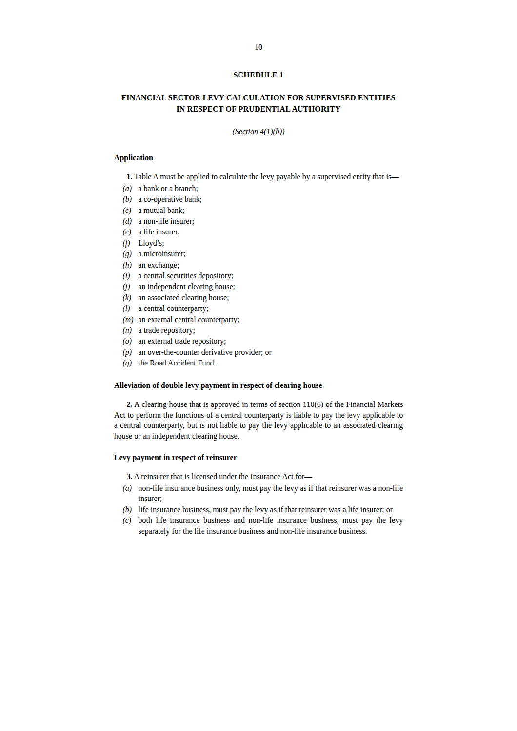10
SCHEDULE 1
FINANCIAL SECTOR LEVY CALCULATION FOR SUPERVISED ENTITIES
IN RESPECT OF PRUDENTIAL AUTHORITY
(Section 4(1)(b))
Application
1. Table A must be applied to calculate the levy payable by a supervised entity that is—
(a) a bank or a branch;
(b) a co-operative bank;
(c) a mutual bank;
(d) a non-life insurer;
(e) a life insurer;
(f) Lloyd’s;
(g) a microinsurer;
(h) an exchange;
(i) a central securities depository;
(j) an independent clearing house;
(k) an associated clearing house;
(l) a central counterparty;
(m) an external central counterparty;
(n) a trade repository;
(o) an external trade repository;
(p) an over-the-counter derivative provider; or
(q) the Road Accident Fund.
Alleviation of double levy payment in respect of clearing house
2. A clearing house that is approved in terms of section 110(6) of the Financial Markets Act to perform the functions of a central counterparty is liable to pay the levy applicable to a central counterparty, but is not liable to pay the levy applicable to an associated clearing house or an independent clearing house.
Levy payment in respect of reinsurer
3. A reinsurer that is licensed under the Insurance Act for—
(a) non-life insurance business only, must pay the levy as if that reinsurer was a non-life insurer;
(b) life insurance business, must pay the levy as if that reinsurer was a life insurer; or
(c) both life insurance business and non-life insurance business, must pay the levy separately for the life insurance business and non-life insurance business.